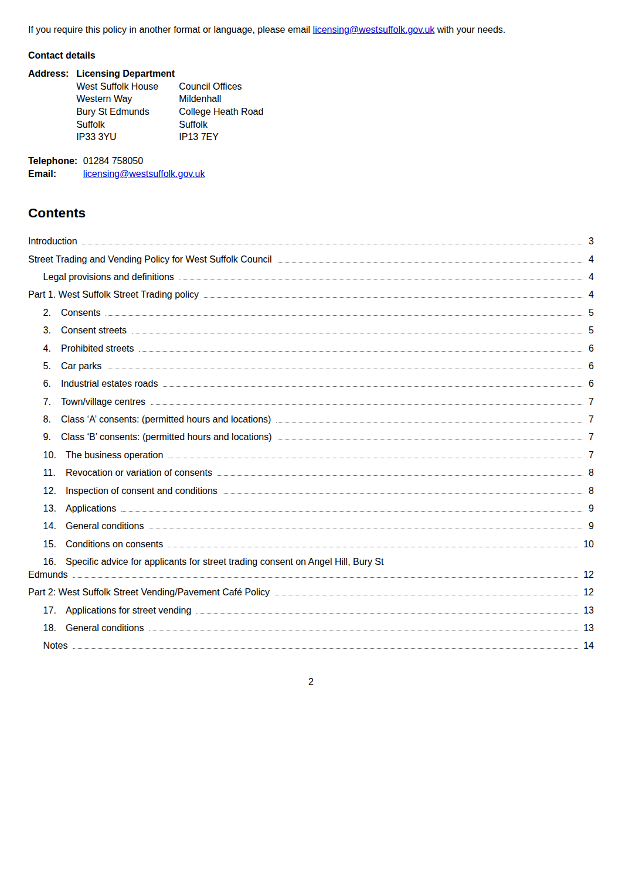If you require this policy in another format or language, please email licensing@westsuffolk.gov.uk with your needs.
Contact details
| Address: | Licensing Department |
| | West Suffolk House | Council Offices |
| | Western Way | Mildenhall |
| | Bury St Edmunds | College Heath Road |
| | Suffolk | Suffolk |
| | IP33 3YU | IP13 7EY |
| Telephone: | 01284 758050 |
| Email: | licensing@westsuffolk.gov.uk |
Contents
Introduction 3
Street Trading and Vending Policy for West Suffolk Council 4
Legal provisions and definitions 4
Part 1. West Suffolk Street Trading policy 4
2. Consents 5
3. Consent streets 5
4. Prohibited streets 6
5. Car parks 6
6. Industrial estates roads 6
7. Town/village centres 7
8. Class ‘A’ consents: (permitted hours and locations) 7
9. Class ‘B’ consents: (permitted hours and locations) 7
10. The business operation 7
11. Revocation or variation of consents 8
12. Inspection of consent and conditions 8
13. Applications 9
14. General conditions 9
15. Conditions on consents 10
16. Specific advice for applicants for street trading consent on Angel Hill, Bury St Edmunds 12
Part 2: West Suffolk Street Vending/Pavement Café Policy 12
17. Applications for street vending 13
18. General conditions 13
Notes 14
2